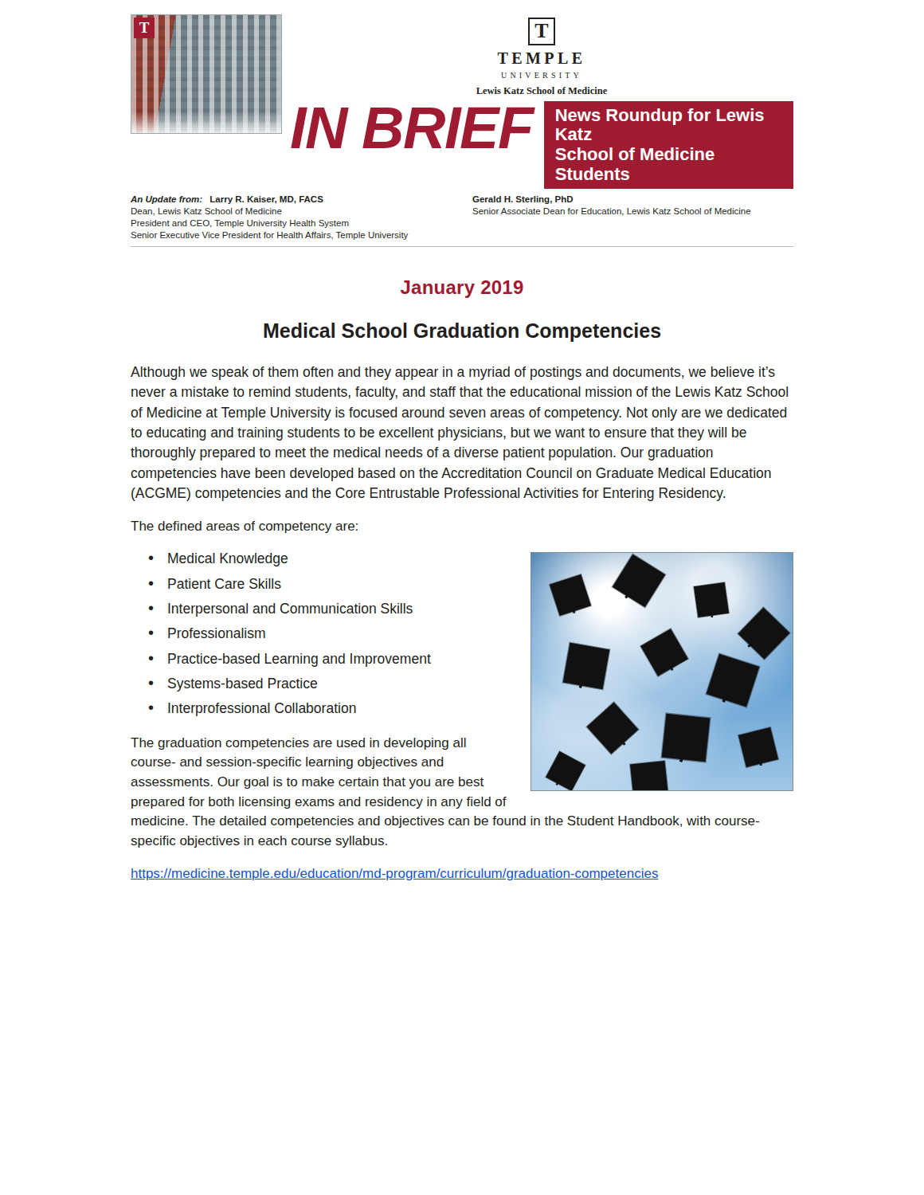T
T
TEMPLE
University
Lewis Katz School of Medicine
IN BRIEF
News Roundup for Lewis Katz
School of Medicine Students
An Update from: Larry R. Kaiser, MD, FACS
Dean, Lewis Katz School of Medicine
President and CEO, Temple University Health System
Senior Executive Vice President for Health Affairs, Temple University
Gerald H. Sterling, PhD
Senior Associate Dean for Education, Lewis Katz School of Medicine
January 2019
Medical School Graduation Competencies
Although we speak of them often and they appear in a myriad of postings and documents, we believe it’s never a mistake to remind students, faculty, and staff that the educational mission of the Lewis Katz School of Medicine at Temple University is focused around seven areas of competency. Not only are we dedicated to educating and training students to be excellent physicians, but we want to ensure that they will be thoroughly prepared to meet the medical needs of a diverse patient population. Our graduation competencies have been developed based on the Accreditation Council on Graduate Medical Education (ACGME) competencies and the Core Entrustable Professional Activities for Entering Residency.
The defined areas of competency are:
Medical Knowledge
Patient Care Skills
Interpersonal and Communication Skills
Professionalism
Practice-based Learning and Improvement
Systems-based Practice
Interprofessional Collaboration
The graduation competencies are used in developing all course- and session-specific learning objectives and assessments. Our goal is to make certain that you are best prepared for both licensing exams and residency in any field of medicine. The detailed competencies and objectives can be found in the Student Handbook, with course-specific objectives in each course syllabus.
https://medicine.temple.edu/education/md-program/curriculum/graduation-competencies